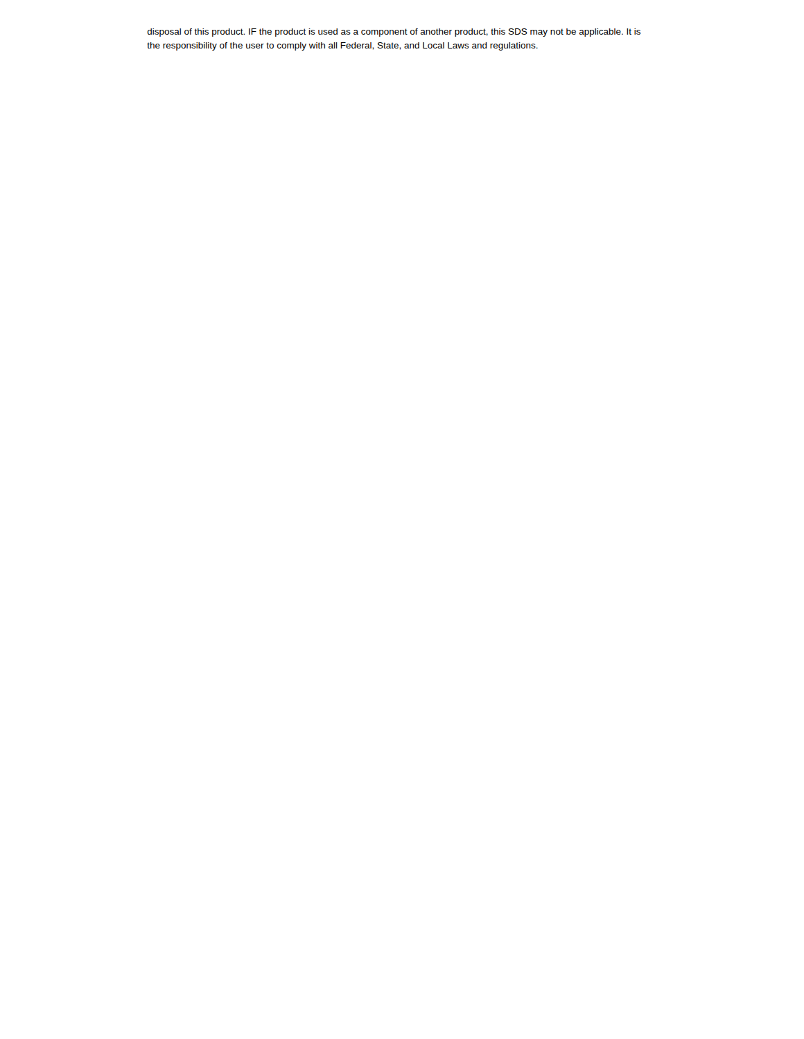disposal of this product. IF the product is used as a component of another product, this SDS may not be applicable. It is the responsibility of the user to comply with all Federal, State, and Local Laws and regulations.